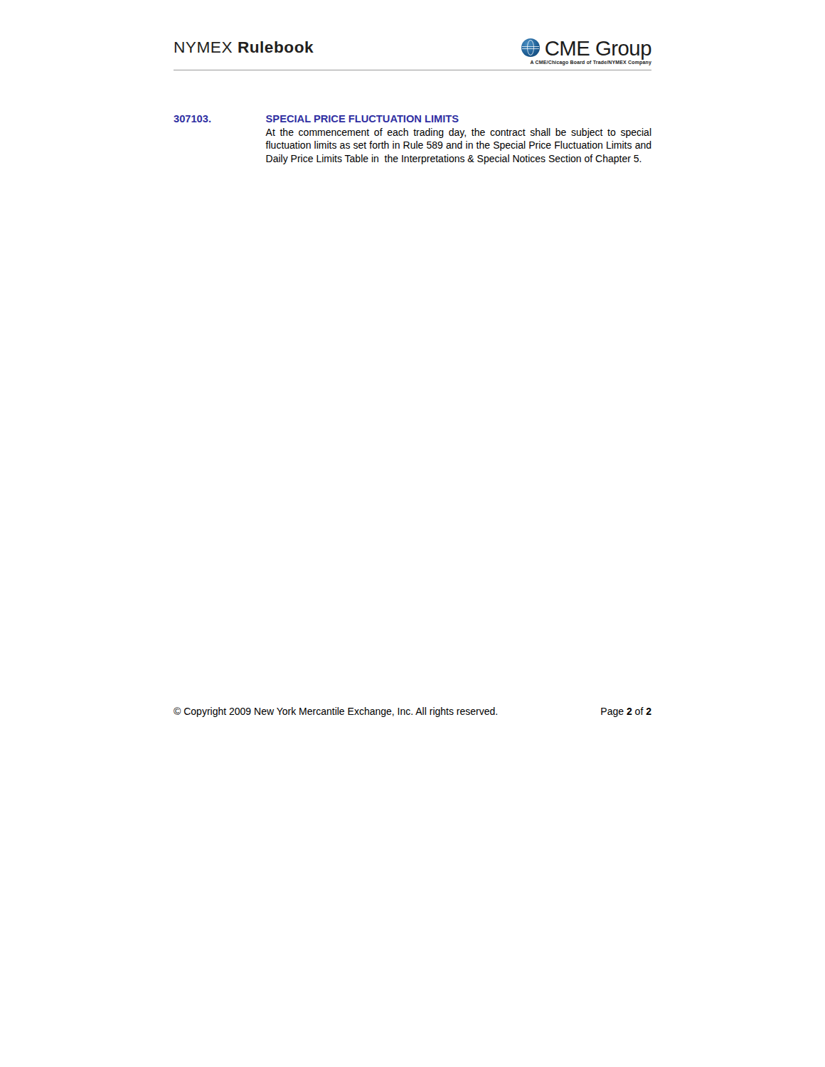NYMEX Rulebook
CME Group
A CME/Chicago Board of Trade/NYMEX Company
307103.
SPECIAL PRICE FLUCTUATION LIMITS
At the commencement of each trading day, the contract shall be subject to special fluctuation limits as set forth in Rule 589 and in the Special Price Fluctuation Limits and Daily Price Limits Table in the Interpretations & Special Notices Section of Chapter 5.
© Copyright 2009 New York Mercantile Exchange, Inc. All rights reserved.
Page 2 of 2